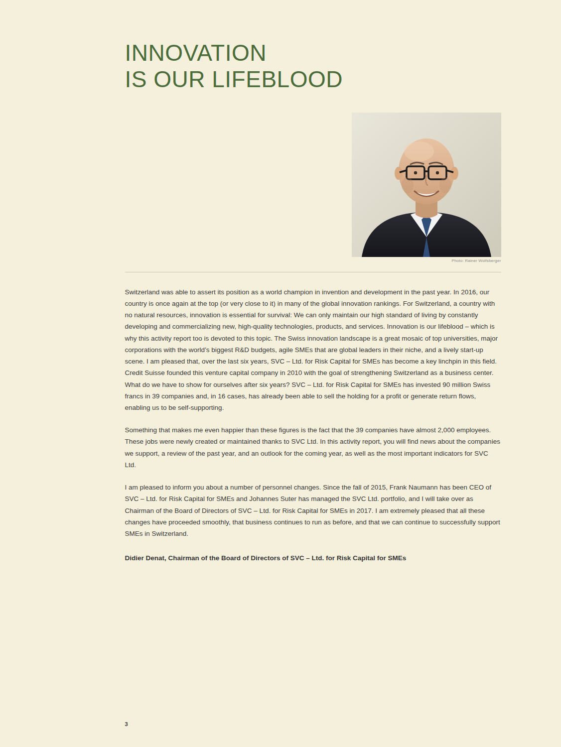INNOVATION
IS OUR LIFEBLOOD
Photo: Rainer Wolfsberger
Switzerland was able to assert its position as a world champion in invention and development in the past year. In 2016, our country is once again at the top (or very close to it) in many of the global innovation rankings. For Switzerland, a country with no natural resources, innovation is essential for survival: We can only maintain our high standard of living by constantly developing and commercializing new, high-quality technologies, products, and services. Innovation is our lifeblood – which is why this activity report too is devoted to this topic. The Swiss innovation landscape is a great mosaic of top universities, major corporations with the world’s biggest R&D budgets, agile SMEs that are global leaders in their niche, and a lively start-up scene. I am pleased that, over the last six years, SVC – Ltd. for Risk Capital for SMEs has become a key linchpin in this field. Credit Suisse founded this venture capital company in 2010 with the goal of strengthening Switzerland as a business center. What do we have to show for ourselves after six years? SVC – Ltd. for Risk Capital for SMEs has invested 90 million Swiss francs in 39 companies and, in 16 cases, has already been able to sell the holding for a profit or generate return flows, enabling us to be self-supporting.
Something that makes me even happier than these figures is the fact that the 39 companies have almost 2,000 employees. These jobs were newly created or maintained thanks to SVC Ltd. In this activity report, you will find news about the companies we support, a review of the past year, and an outlook for the coming year, as well as the most important indicators for SVC Ltd.
I am pleased to inform you about a number of personnel changes. Since the fall of 2015, Frank Naumann has been CEO of SVC – Ltd. for Risk Capital for SMEs and Johannes Suter has managed the SVC Ltd. portfolio, and I will take over as Chairman of the Board of Directors of SVC – Ltd. for Risk Capital for SMEs in 2017. I am extremely pleased that all these changes have proceeded smoothly, that business continues to run as before, and that we can continue to successfully support SMEs in Switzerland.
Didier Denat, Chairman of the Board of Directors of SVC – Ltd. for Risk Capital for SMEs
3